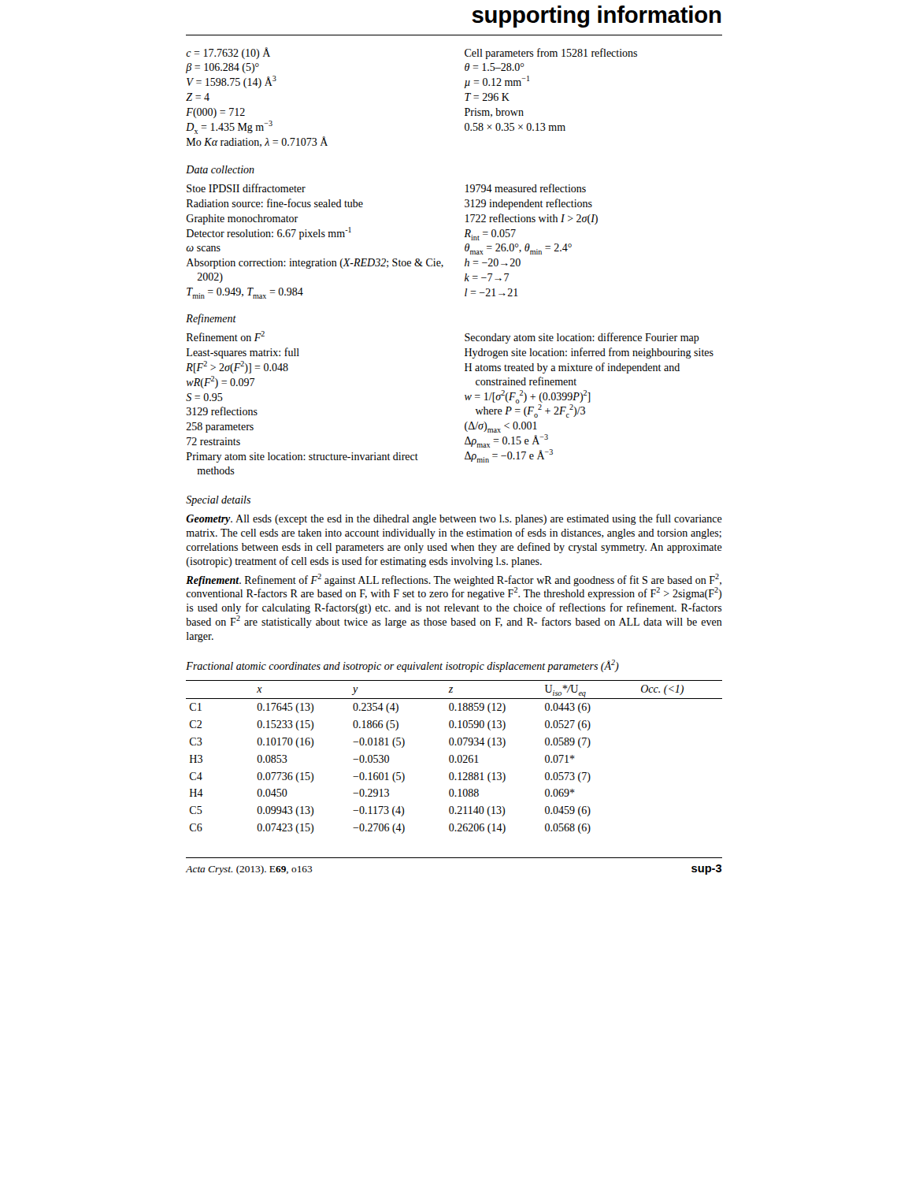supporting information
c = 17.7632 (10) Å
β = 106.284 (5)°
V = 1598.75 (14) Å3
Z = 4
F(000) = 712
Dx = 1.435 Mg m−3
Mo Kα radiation, λ = 0.71073 Å
Cell parameters from 15281 reflections
θ = 1.5–28.0°
µ = 0.12 mm−1
T = 296 K
Prism, brown
0.58 × 0.35 × 0.13 mm
Data collection
Stoe IPDSII diffractometer
Radiation source: fine-focus sealed tube
Graphite monochromator
Detector resolution: 6.67 pixels mm-1
ω scans
Absorption correction: integration (X-RED32; Stoe & Cie, 2002)
Tmin = 0.949, Tmax = 0.984
19794 measured reflections
3129 independent reflections
1722 reflections with I > 2σ(I)
Rint = 0.057
θmax = 26.0°, θmin = 2.4°
h = −20→20
k = −7→7
l = −21→21
Refinement
Refinement on F2
Least-squares matrix: full
R[F2 > 2σ(F2)] = 0.048
wR(F2) = 0.097
S = 0.95
3129 reflections
258 parameters
72 restraints
Primary atom site location: structure-invariant direct methods
Secondary atom site location: difference Fourier map
Hydrogen site location: inferred from neighbouring sites
H atoms treated by a mixture of independent and constrained refinement
w = 1/[σ2(Fo2) + (0.0399P)2]
where P = (Fo2 + 2Fc2)/3
(Δ/σ)max < 0.001
Δρmax = 0.15 e Å−3
Δρmin = −0.17 e Å−3
Special details
Geometry. All esds (except the esd in the dihedral angle between two l.s. planes) are estimated using the full covariance matrix. The cell esds are taken into account individually in the estimation of esds in distances, angles and torsion angles; correlations between esds in cell parameters are only used when they are defined by crystal symmetry. An approximate (isotropic) treatment of cell esds is used for estimating esds involving l.s. planes.
Refinement. Refinement of F2 against ALL reflections. The weighted R-factor wR and goodness of fit S are based on F2, conventional R-factors R are based on F, with F set to zero for negative F2. The threshold expression of F2 > 2sigma(F2) is used only for calculating R-factors(gt) etc. and is not relevant to the choice of reflections for refinement. R-factors based on F2 are statistically about twice as large as those based on F, and R- factors based on ALL data will be even larger.
Fractional atomic coordinates and isotropic or equivalent isotropic displacement parameters (Å2)
| | x | y | z | U iso */ U eq | Occ. (<1) |
| --- | --- | --- | --- | --- | --- |
| C1 | 0.17645 (13) | 0.2354 (4) | 0.18859 (12) | 0.0443 (6) | |
| C2 | 0.15233 (15) | 0.1866 (5) | 0.10590 (13) | 0.0527 (6) | |
| C3 | 0.10170 (16) | −0.0181 (5) | 0.07934 (13) | 0.0589 (7) | |
| H3 | 0.0853 | −0.0530 | 0.0261 | 0.071* | |
| C4 | 0.07736 (15) | −0.1601 (5) | 0.12881 (13) | 0.0573 (7) | |
| H4 | 0.0450 | −0.2913 | 0.1088 | 0.069* | |
| C5 | 0.09943 (13) | −0.1173 (4) | 0.21140 (13) | 0.0459 (6) | |
| C6 | 0.07423 (15) | −0.2706 (4) | 0.26206 (14) | 0.0568 (6) | |
Acta Cryst. (2013). E69, o163
sup-3